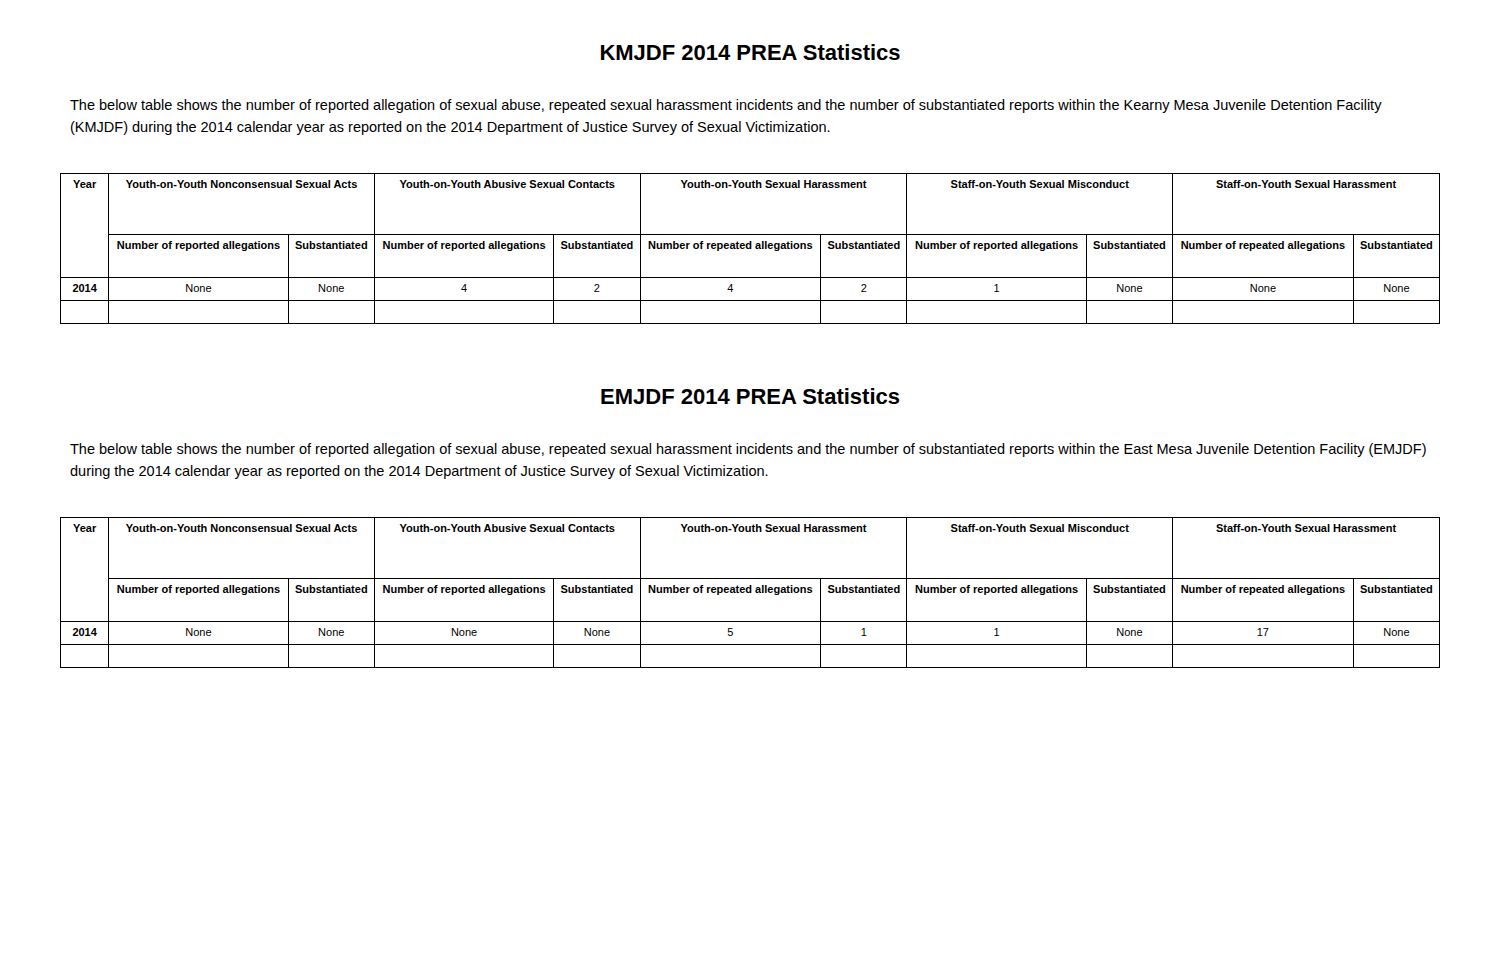KMJDF 2014 PREA Statistics
The below table shows the number of reported allegation of sexual abuse, repeated sexual harassment incidents and the number of substantiated reports within the Kearny Mesa Juvenile Detention Facility (KMJDF) during the 2014 calendar year as reported on the 2014 Department of Justice Survey of Sexual Victimization.
| Year | Youth-on-Youth Nonconsensual Sexual Acts | Youth-on-Youth Abusive Sexual Contacts | Youth-on-Youth Sexual Harassment | Staff-on-Youth Sexual Misconduct | Staff-on-Youth Sexual Harassment |
| --- | --- | --- | --- | --- | --- |
| Number of reported allegations | Substantiated | Number of reported allegations | Substantiated | Number of repeated allegations | Substantiated | Number of reported allegations | Substantiated | Number of repeated allegations | Substantiated |
| 2014 | None | None | 4 | 2 | 4 | 2 | 1 | None | None | None |
EMJDF 2014 PREA Statistics
The below table shows the number of reported allegation of sexual abuse, repeated sexual harassment incidents and the number of substantiated reports within the East Mesa Juvenile Detention Facility (EMJDF) during the 2014 calendar year as reported on the 2014 Department of Justice Survey of Sexual Victimization.
| Year | Youth-on-Youth Nonconsensual Sexual Acts | Youth-on-Youth Abusive Sexual Contacts | Youth-on-Youth Sexual Harassment | Staff-on-Youth Sexual Misconduct | Staff-on-Youth Sexual Harassment |
| --- | --- | --- | --- | --- | --- |
| Number of reported allegations | Substantiated | Number of reported allegations | Substantiated | Number of repeated allegations | Substantiated | Number of reported allegations | Substantiated | Number of repeated allegations | Substantiated |
| 2014 | None | None | None | None | 5 | 1 | 1 | None | 17 | None |